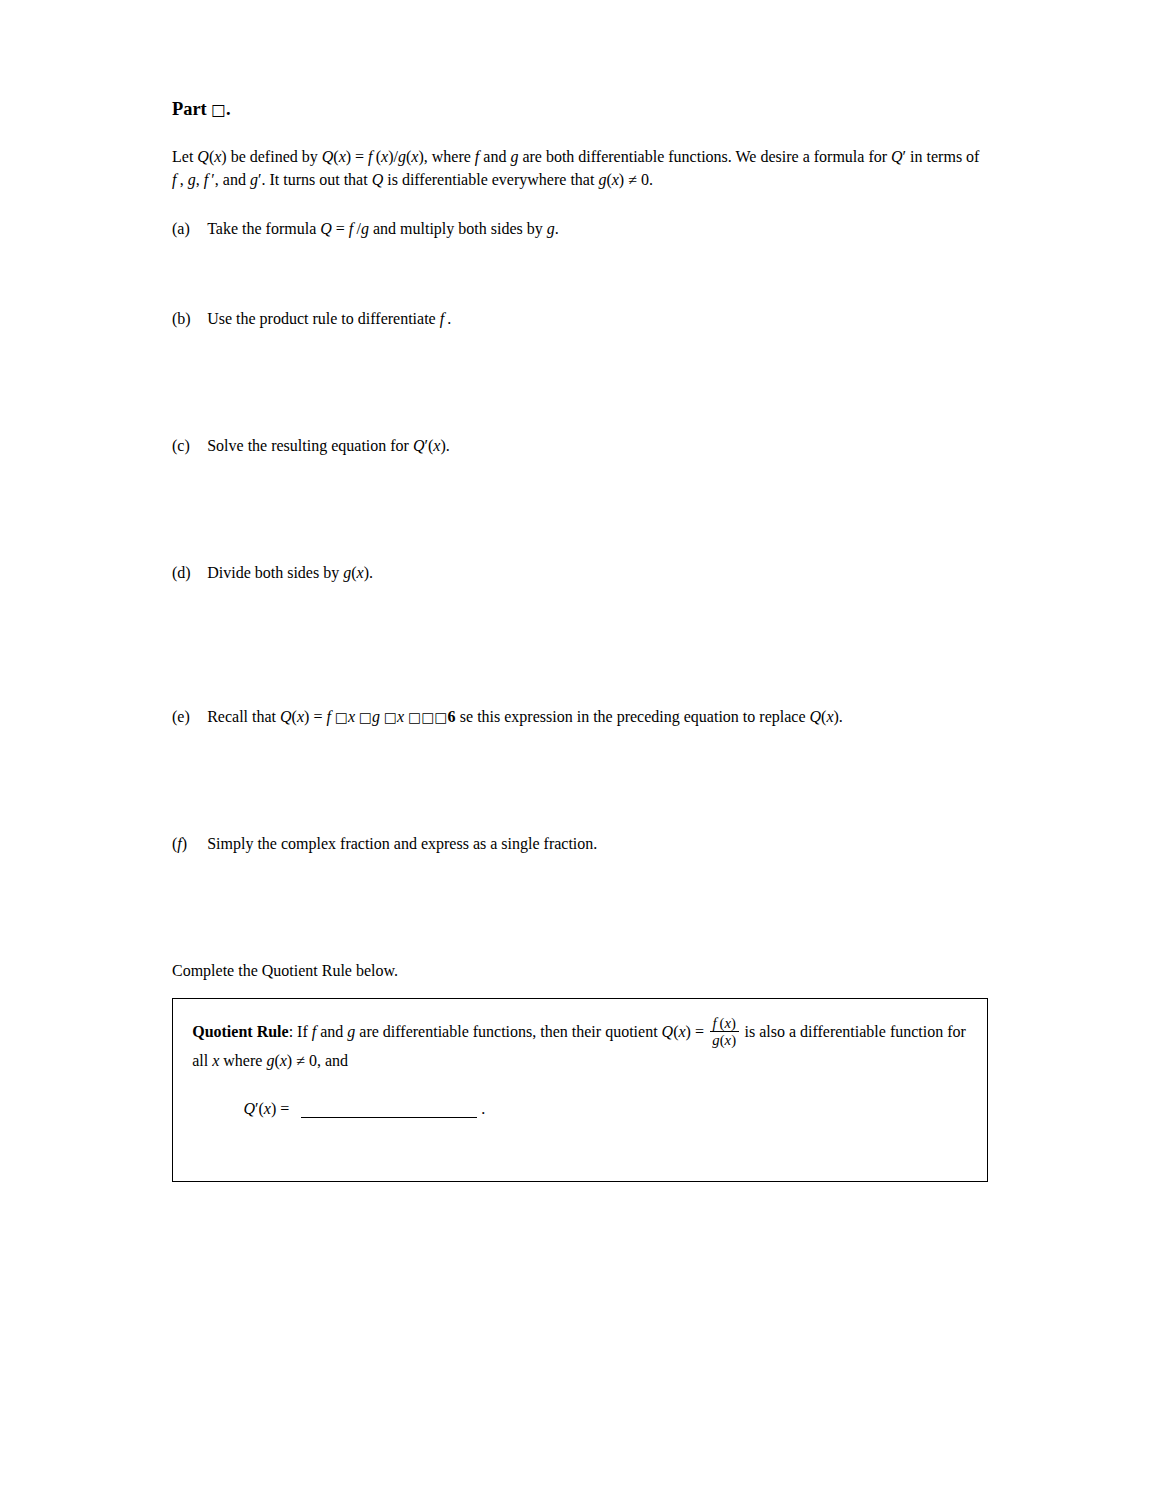Part □.
Let Q(x) be defined by Q(x) = f (x)/g(x), where f and g are both differentiable functions. We desire a formula for Q′ in terms of f , g, f ′, and g′. It turns out that Q is differentiable everywhere that g(x) ≠ 0.
(a) Take the formula Q = f /g and multiply both sides by g.
(b) Use the product rule to differentiate f .
(c) Solve the resulting equation for Q′(x).
(d) Divide both sides by g(x).
(e) Recall that Q(x) = f □x □g □x □□□6 se this expression in the preceding equation to replace Q(x).
(f) Simply the complex fraction and express as a single fraction.
Complete the Quotient Rule below.
Quotient Rule: If f and g are differentiable functions, then their quotient Q(x) = f (x) g(x) is also a differentiable function for all x where g(x) ≠ 0, and
Q′(x) = .